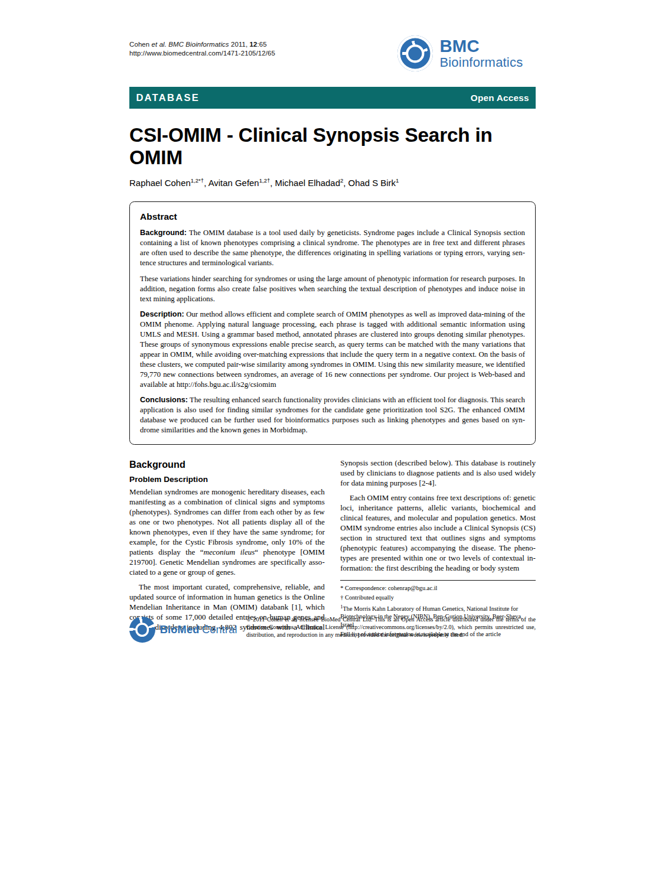Cohen et al. BMC Bioinformatics 2011, 12:65
http://www.biomedcentral.com/1471-2105/12/65
BMC Bioinformatics
DATABASE
Open Access
CSI-OMIM - Clinical Synopsis Search in OMIM
Raphael Cohen1,2*†, Avitan Gefen1,2†, Michael Elhadad2, Ohad S Birk1
Abstract
Background: The OMIM database is a tool used daily by geneticists. Syndrome pages include a Clinical Synopsis section containing a list of known phenotypes comprising a clinical syndrome. The phenotypes are in free text and different phrases are often used to describe the same phenotype, the differences originating in spelling variations or typing errors, varying sentence structures and terminological variants.
These variations hinder searching for syndromes or using the large amount of phenotypic information for research purposes. In addition, negation forms also create false positives when searching the textual description of phenotypes and induce noise in text mining applications.
Description: Our method allows efficient and complete search of OMIM phenotypes as well as improved data-mining of the OMIM phenome. Applying natural language processing, each phrase is tagged with additional semantic information using UMLS and MESH. Using a grammar based method, annotated phrases are clustered into groups denoting similar phenotypes. These groups of synonymous expressions enable precise search, as query terms can be matched with the many variations that appear in OMIM, while avoiding over-matching expressions that include the query term in a negative context. On the basis of these clusters, we computed pair-wise similarity among syndromes in OMIM. Using this new similarity measure, we identified 79,770 new connections between syndromes, an average of 16 new connections per syndrome. Our project is Web-based and available at http://fohs.bgu.ac.il/s2g/csiomim
Conclusions: The resulting enhanced search functionality provides clinicians with an efficient tool for diagnosis. This search application is also used for finding similar syndromes for the candidate gene prioritization tool S2G. The enhanced OMIM database we produced can be further used for bioinformatics purposes such as linking phenotypes and genes based on syndrome similarities and the known genes in Morbidmap.
Background
Problem Description
Mendelian syndromes are monogenic hereditary diseases, each manifesting as a combination of clinical signs and symptoms (phenotypes). Syndromes can differ from each other by as few as one or two phenotypes. Not all patients display all of the known phenotypes, even if they have the same syndrome; for example, for the Cystic Fibrosis syndrome, only 10% of the patients display the “meconium ileus“ phenotype [OMIM 219700]. Genetic Mendelian syndromes are specifically associated to a gene or group of genes.
The most important curated, comprehensive, reliable, and updated source of information in human genetics is the Online Mendelian Inheritance in Man (OMIM) databank [1], which consists of some 17,000 detailed entries on human genes and genetic disorders including 4,802 syndromes with a Clinical Synopsis section (described below). This database is routinely used by clinicians to diagnose patients and is also used widely for data mining purposes [2-4].
Each OMIM entry contains free text descriptions of: genetic loci, inheritance patterns, allelic variants, biochemical and clinical features, and molecular and population genetics. Most OMIM syndrome entries also include a Clinical Synopsis (CS) section in structured text that outlines signs and symptoms (phenotypic features) accompanying the disease. The phenotypes are presented within one or two levels of contextual information: the first describing the heading or body system
* Correspondence: cohenrap@bgu.ac.il
† Contributed equally
1The Morris Kahn Laboratory of Human Genetics, National Institute for Biotechnology in the Negev (NIBN), Ben-Gurion University, Beer-Sheva, Israel
Full list of author information is available at the end of the article
BioMed Central
© 2011 Cohen et al; licensee BioMed Central Ltd. This is an Open Access article distributed under the terms of the Creative Commons Attribution License (http://creativecommons.org/licenses/by/2.0), which permits unrestricted use, distribution, and reproduction in any medium, provided the original work is properly cited.